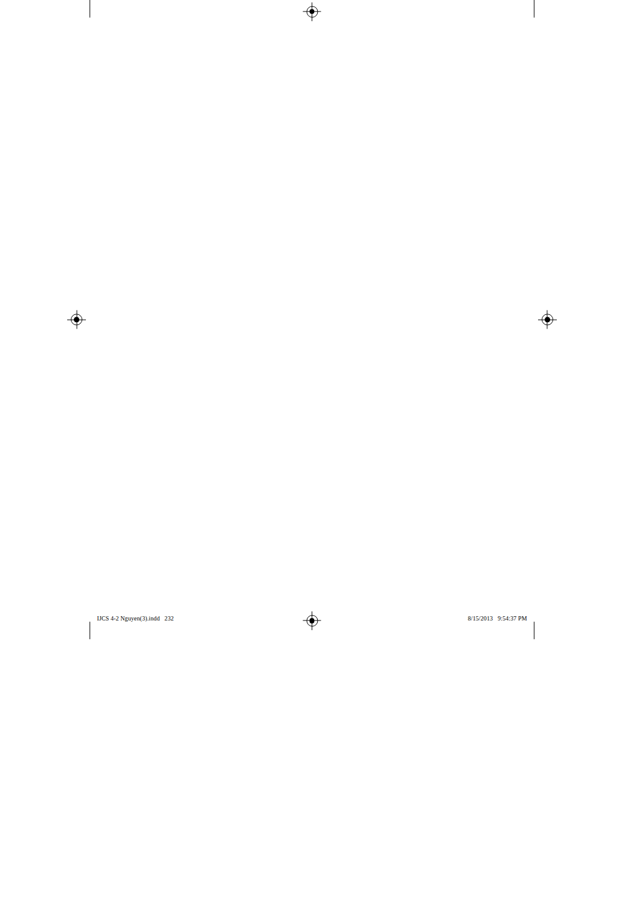IJCS 4-2 Nguyen(3).indd 232 8/15/2013 9:54:37 PM